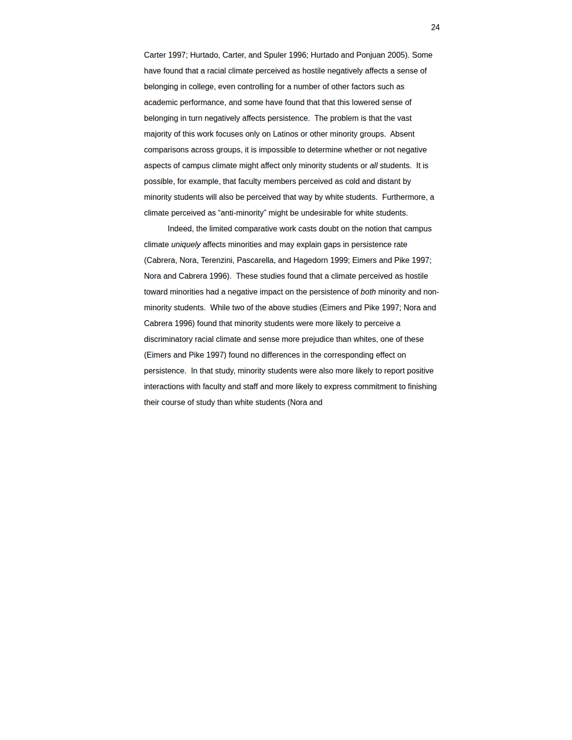24
Carter 1997; Hurtado, Carter, and Spuler 1996; Hurtado and Ponjuan 2005). Some have found that a racial climate perceived as hostile negatively affects a sense of belonging in college, even controlling for a number of other factors such as academic performance, and some have found that that this lowered sense of belonging in turn negatively affects persistence. The problem is that the vast majority of this work focuses only on Latinos or other minority groups. Absent comparisons across groups, it is impossible to determine whether or not negative aspects of campus climate might affect only minority students or all students. It is possible, for example, that faculty members perceived as cold and distant by minority students will also be perceived that way by white students. Furthermore, a climate perceived as “anti-minority” might be undesirable for white students.
Indeed, the limited comparative work casts doubt on the notion that campus climate uniquely affects minorities and may explain gaps in persistence rate (Cabrera, Nora, Terenzini, Pascarella, and Hagedorn 1999; Eimers and Pike 1997; Nora and Cabrera 1996). These studies found that a climate perceived as hostile toward minorities had a negative impact on the persistence of both minority and non-minority students. While two of the above studies (Eimers and Pike 1997; Nora and Cabrera 1996) found that minority students were more likely to perceive a discriminatory racial climate and sense more prejudice than whites, one of these (Eimers and Pike 1997) found no differences in the corresponding effect on persistence. In that study, minority students were also more likely to report positive interactions with faculty and staff and more likely to express commitment to finishing their course of study than white students (Nora and